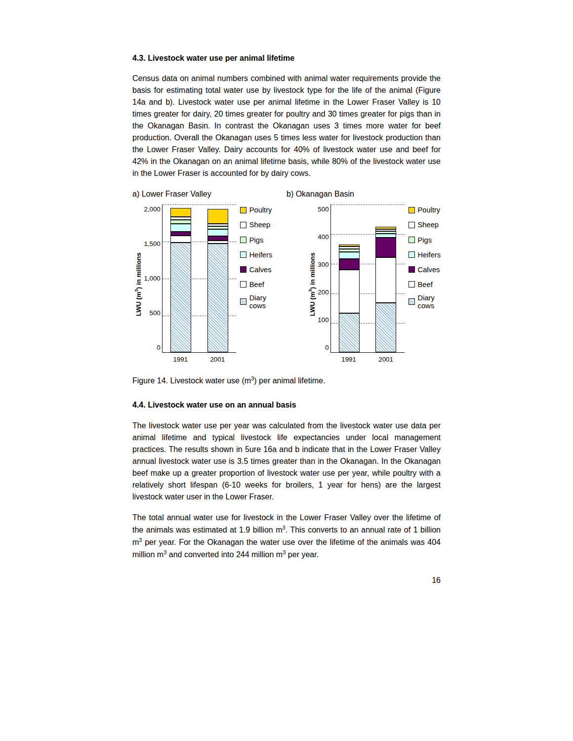4.3. Livestock water use per animal lifetime
Census data on animal numbers combined with animal water requirements provide the basis for estimating total water use by livestock type for the life of the animal (Figure 14a and b). Livestock water use per animal lifetime in the Lower Fraser Valley is 10 times greater for dairy, 20 times greater for poultry and 30 times greater for pigs than in the Okanagan Basin. In contrast the Okanagan uses 3 times more water for beef production. Overall the Okanagan uses 5 times less water for livestock production than the Lower Fraser Valley. Dairy accounts for 40% of livestock water use and beef for 42% in the Okanagan on an animal lifetime basis, while 80% of the livestock water use in the Lower Fraser is accounted for by dairy cows.
a) Lower Fraser Valley
b) Okanagan Basin
LWU (m3) in millions
2,000
1,500
1,000
500
0
1991
2001
Poultry
Sheep
Pigs
Heifers
Calves
Beef
Diary
cows
LWU (m3) in millions
500
400
300
200
100
0
1991
2001
Poultry
Sheep
Pigs
Heifers
Calves
Beef
Diary
cows
Figure 14. Livestock water use (m3) per animal lifetime.
4.4. Livestock water use on an annual basis
The livestock water use per year was calculated from the livestock water use data per animal lifetime and typical livestock life expectancies under local management practices. The results shown in 5ure 16a and b indicate that in the Lower Fraser Valley annual livestock water use is 3.5 times greater than in the Okanagan. In the Okanagan beef make up a greater proportion of livestock water use per year, while poultry with a relatively short lifespan (6-10 weeks for broilers, 1 year for hens) are the largest livestock water user in the Lower Fraser.
The total annual water use for livestock in the Lower Fraser Valley over the lifetime of the animals was estimated at 1.9 billion m3. This converts to an annual rate of 1 billion m3 per year. For the Okanagan the water use over the lifetime of the animals was 404 million m3 and converted into 244 million m3 per year.
16